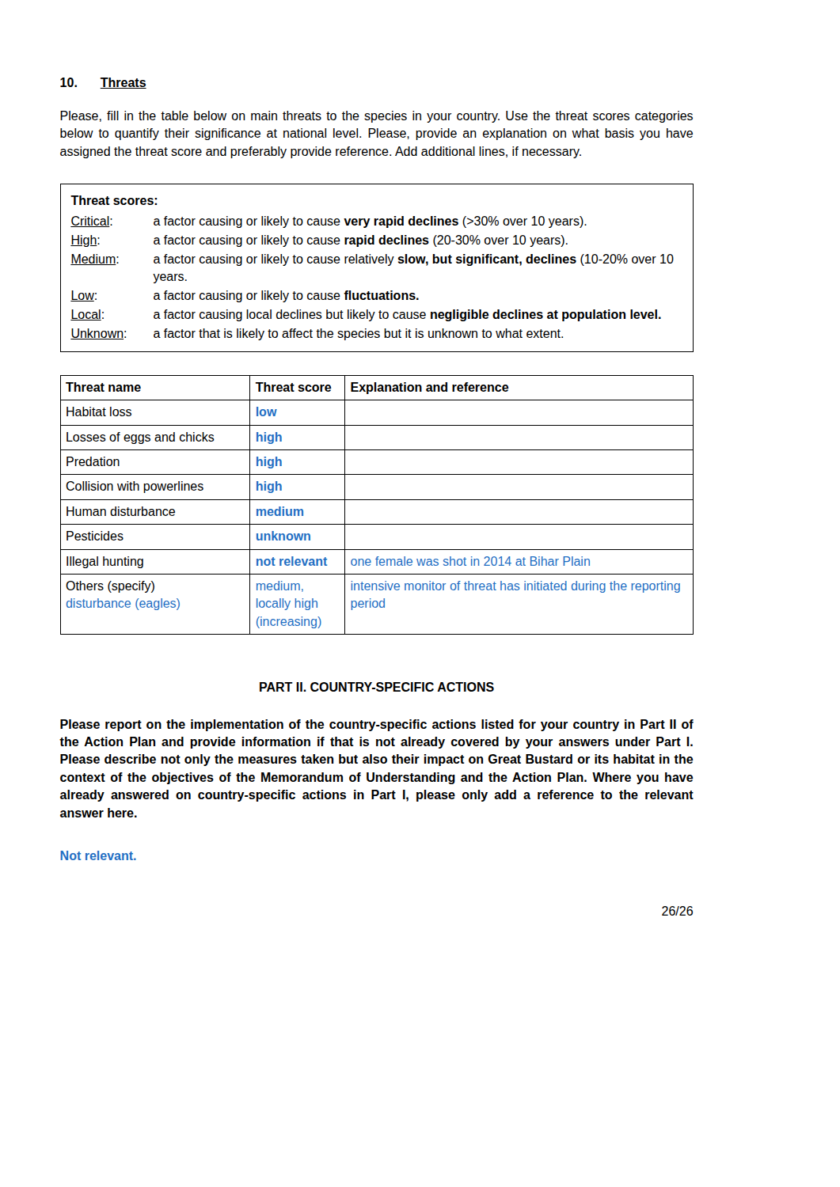10. Threats
Please, fill in the table below on main threats to the species in your country. Use the threat scores categories below to quantify their significance at national level. Please, provide an explanation on what basis you have assigned the threat score and preferably provide reference. Add additional lines, if necessary.
Threat scores:
| Critical : | a factor causing or likely to cause very rapid declines (>30% over 10 years). |
| High : | a factor causing or likely to cause rapid declines (20-30% over 10 years). |
| Medium : | a factor causing or likely to cause relatively slow, but significant, declines (10-20% over 10 years. |
| Low : | a factor causing or likely to cause fluctuations. |
| Local : | a factor causing local declines but likely to cause negligible declines at population level. |
| Unknown : | a factor that is likely to affect the species but it is unknown to what extent. |
| Threat name | Threat score | Explanation and reference |
| --- | --- | --- |
| Habitat loss | low | |
| Losses of eggs and chicks | high | |
| Predation | high | |
| Collision with powerlines | high | |
| Human disturbance | medium | |
| Pesticides | unknown | |
| Illegal hunting | not relevant | one female was shot in 2014 at Bihar Plain |
| Others (specify) disturbance (eagles) | medium, locally high (increasing) | intensive monitor of threat has initiated during the reporting period |
PART II. COUNTRY-SPECIFIC ACTIONS
Please report on the implementation of the country-specific actions listed for your country in Part II of the Action Plan and provide information if that is not already covered by your answers under Part I. Please describe not only the measures taken but also their impact on Great Bustard or its habitat in the context of the objectives of the Memorandum of Understanding and the Action Plan. Where you have already answered on country-specific actions in Part I, please only add a reference to the relevant answer here.
Not relevant.
26/26